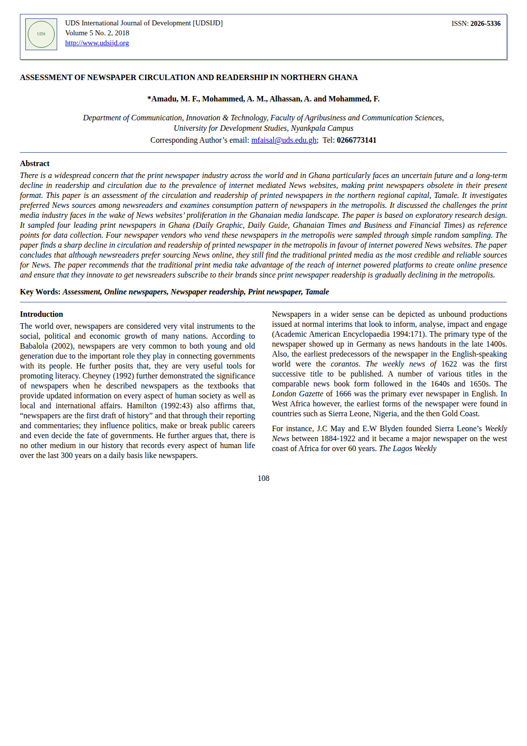UDS
ISSN: 2026-5336
UDS International Journal of Development [UDSIJD]
Volume 5 No. 2, 2018
http://www.udsijd.org
Assessment of Newspaper Circulation and Readership in Northern Ghana
*Amadu, M. F., Mohammed, A. M., Alhassan, A. and Mohammed, F.
Department of Communication, Innovation & Technology, Faculty of Agribusiness and Communication Sciences,
University for Development Studies, Nyankpala Campus
Corresponding Author’s email: mfaisal@uds.edu.gh; Tel: 0266773141
Abstract
There is a widespread concern that the print newspaper industry across the world and in Ghana particularly faces an uncertain future and a long-term decline in readership and circulation due to the prevalence of internet mediated News websites, making print newspapers obsolete in their present format. This paper is an assessment of the circulation and readership of printed newspapers in the northern regional capital, Tamale. It investigates preferred News sources among newsreaders and examines consumption pattern of newspapers in the metropolis. It discussed the challenges the print media industry faces in the wake of News websites’ proliferation in the Ghanaian media landscape. The paper is based on exploratory research design. It sampled four leading print newspapers in Ghana (Daily Graphic, Daily Guide, Ghanaian Times and Business and Financial Times) as reference points for data collection. Four newspaper vendors who vend these newspapers in the metropolis were sampled through simple random sampling. The paper finds a sharp decline in circulation and readership of printed newspaper in the metropolis in favour of internet powered News websites. The paper concludes that although newsreaders prefer sourcing News online, they still find the traditional printed media as the most credible and reliable sources for News. The paper recommends that the traditional print media take advantage of the reach of internet powered platforms to create online presence and ensure that they innovate to get newsreaders subscribe to their brands since print newspaper readership is gradually declining in the metropolis.
Key Words: Assessment, Online newspapers, Newspaper readership, Print newspaper, Tamale
Introduction
The world over, newspapers are considered very vital instruments to the social, political and economic growth of many nations. According to Babalola (2002), newspapers are very common to both young and old generation due to the important role they play in connecting governments with its people. He further posits that, they are very useful tools for promoting literacy. Cheyney (1992) further demonstrated the significance of newspapers when he described newspapers as the textbooks that provide updated information on every aspect of human society as well as local and international affairs. Hamilton (1992:43) also affirms that, “newspapers are the first draft of history” and that through their reporting and commentaries; they influence politics, make or break public careers and even decide the fate of governments. He further argues that, there is no other medium in our history that records every aspect of human life over the last 300 years on a daily basis like newspapers.
Newspapers in a wider sense can be depicted as unbound productions issued at normal interims that look to inform, analyse, impact and engage (Academic American Encyclopaedia 1994:171). The primary type of the newspaper showed up in Germany as news handouts in the late 1400s. Also, the earliest predecessors of the newspaper in the English-speaking world were the corantos. The weekly news of 1622 was the first successive title to be published. A number of various titles in the comparable news book form followed in the 1640s and 1650s. The London Gazette of 1666 was the primary ever newspaper in English. In West Africa however, the earliest forms of the newspaper were found in countries such as Sierra Leone, Nigeria, and the then Gold Coast.
For instance, J.C May and E.W Blyden founded Sierra Leone’s Weekly News between 1884-1922 and it became a major newspaper on the west coast of Africa for over 60 years. The Lagos Weekly
108